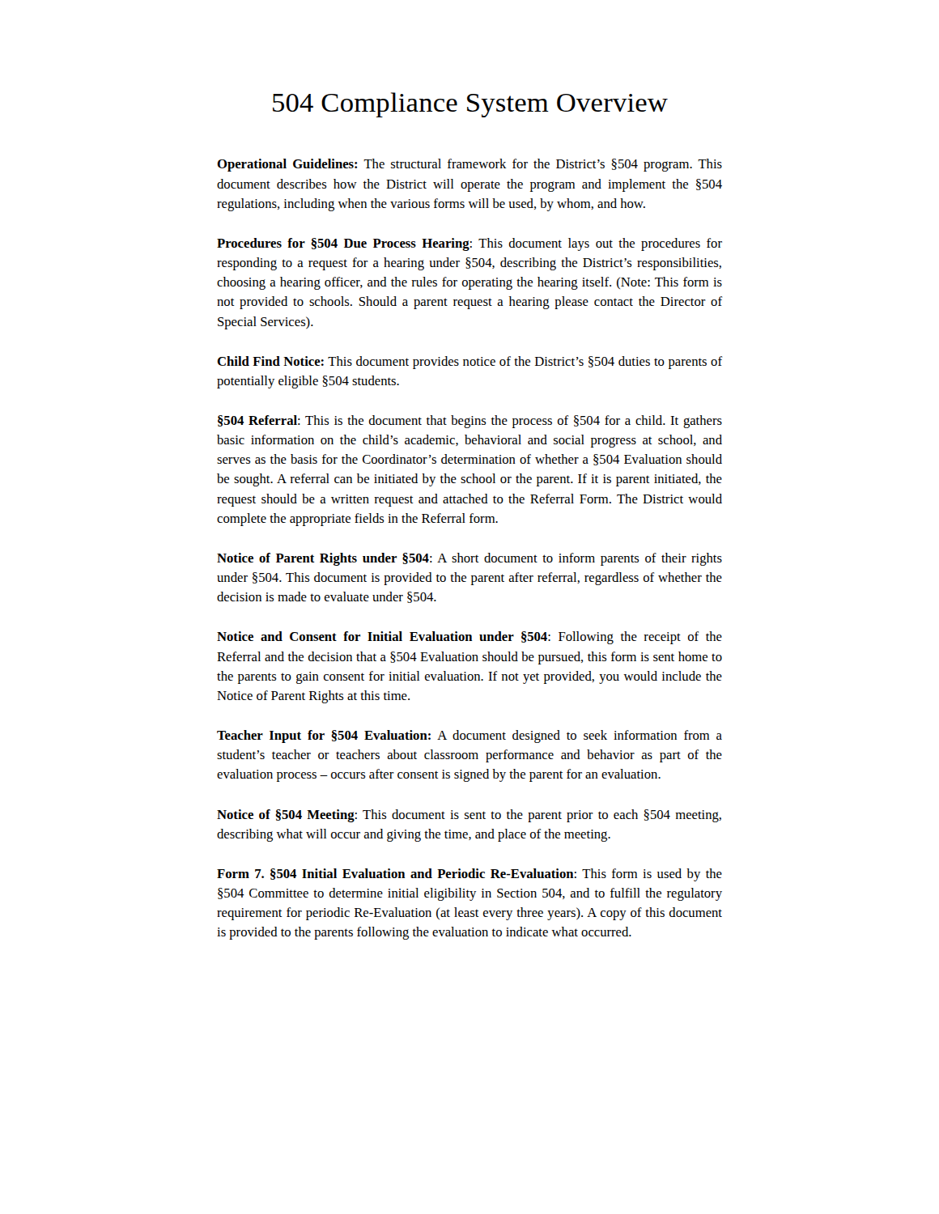504 Compliance System Overview
Operational Guidelines: The structural framework for the District’s §504 program. This document describes how the District will operate the program and implement the §504 regulations, including when the various forms will be used, by whom, and how.
Procedures for §504 Due Process Hearing: This document lays out the procedures for responding to a request for a hearing under §504, describing the District’s responsibilities, choosing a hearing officer, and the rules for operating the hearing itself. (Note: This form is not provided to schools. Should a parent request a hearing please contact the Director of Special Services).
Child Find Notice: This document provides notice of the District’s §504 duties to parents of potentially eligible §504 students.
§504 Referral: This is the document that begins the process of §504 for a child. It gathers basic information on the child’s academic, behavioral and social progress at school, and serves as the basis for the Coordinator’s determination of whether a §504 Evaluation should be sought. A referral can be initiated by the school or the parent. If it is parent initiated, the request should be a written request and attached to the Referral Form. The District would complete the appropriate fields in the Referral form.
Notice of Parent Rights under §504: A short document to inform parents of their rights under §504. This document is provided to the parent after referral, regardless of whether the decision is made to evaluate under §504.
Notice and Consent for Initial Evaluation under §504: Following the receipt of the Referral and the decision that a §504 Evaluation should be pursued, this form is sent home to the parents to gain consent for initial evaluation. If not yet provided, you would include the Notice of Parent Rights at this time.
Teacher Input for §504 Evaluation: A document designed to seek information from a student’s teacher or teachers about classroom performance and behavior as part of the evaluation process – occurs after consent is signed by the parent for an evaluation.
Notice of §504 Meeting: This document is sent to the parent prior to each §504 meeting, describing what will occur and giving the time, and place of the meeting.
Form 7. §504 Initial Evaluation and Periodic Re-Evaluation: This form is used by the §504 Committee to determine initial eligibility in Section 504, and to fulfill the regulatory requirement for periodic Re-Evaluation (at least every three years). A copy of this document is provided to the parents following the evaluation to indicate what occurred.